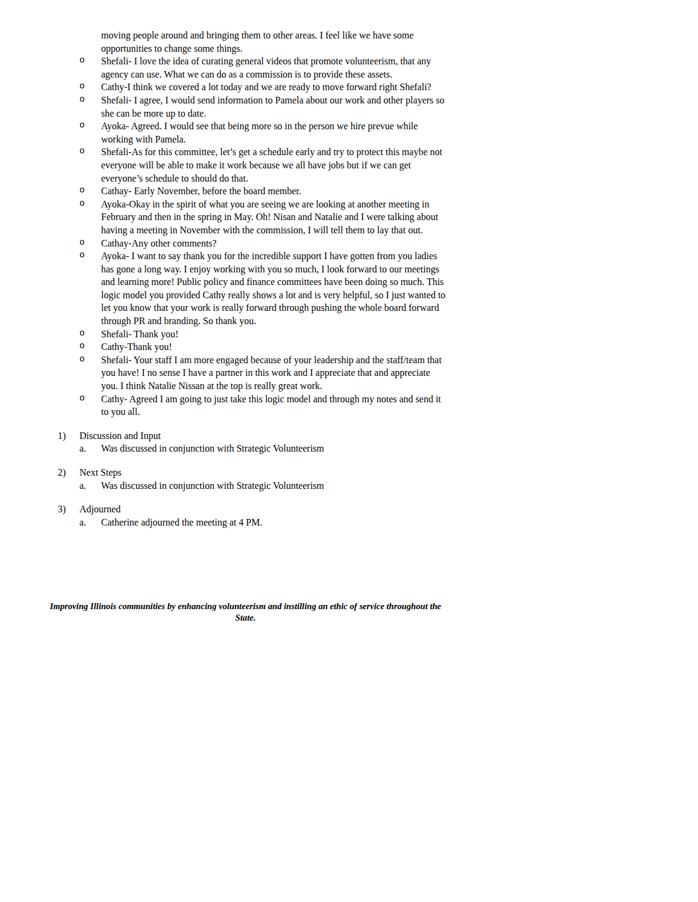moving people around and bringing them to other areas. I feel like we have some opportunities to change some things.
Shefali- I love the idea of curating general videos that promote volunteerism, that any agency can use. What we can do as a commission is to provide these assets.
Cathy-I think we covered a lot today and we are ready to move forward right Shefali?
Shefali- I agree, I would send information to Pamela about our work and other players so she can be more up to date.
Ayoka- Agreed. I would see that being more so in the person we hire prevue while working with Pamela.
Shefali-As for this committee, let’s get a schedule early and try to protect this maybe not everyone will be able to make it work because we all have jobs but if we can get everyone’s schedule to should do that.
Cathay- Early November, before the board member.
Ayoka-Okay in the spirit of what you are seeing we are looking at another meeting in February and then in the spring in May. Oh! Nisan and Natalie and I were talking about having a meeting in November with the commission, I will tell them to lay that out.
Cathay-Any other comments?
Ayoka- I want to say thank you for the incredible support I have gotten from you ladies has gone a long way. I enjoy working with you so much, I look forward to our meetings and learning more! Public policy and finance committees have been doing so much. This logic model you provided Cathy really shows a lot and is very helpful, so I just wanted to let you know that your work is really forward through pushing the whole board forward through PR and branding. So thank you.
Shefali- Thank you!
Cathy-Thank you!
Shefali- Your staff I am more engaged because of your leadership and the staff/team that you have! I no sense I have a partner in this work and I appreciate that and appreciate you. I think Natalie Nissan at the top is really great work.
Cathy- Agreed I am going to just take this logic model and through my notes and send it to you all.
Discussion and Input
Was discussed in conjunction with Strategic Volunteerism
Next Steps
Was discussed in conjunction with Strategic Volunteerism
Adjourned
Catherine adjourned the meeting at 4 PM.
Improving Illinois communities by enhancing volunteerism and instilling an ethic of service throughout the State.